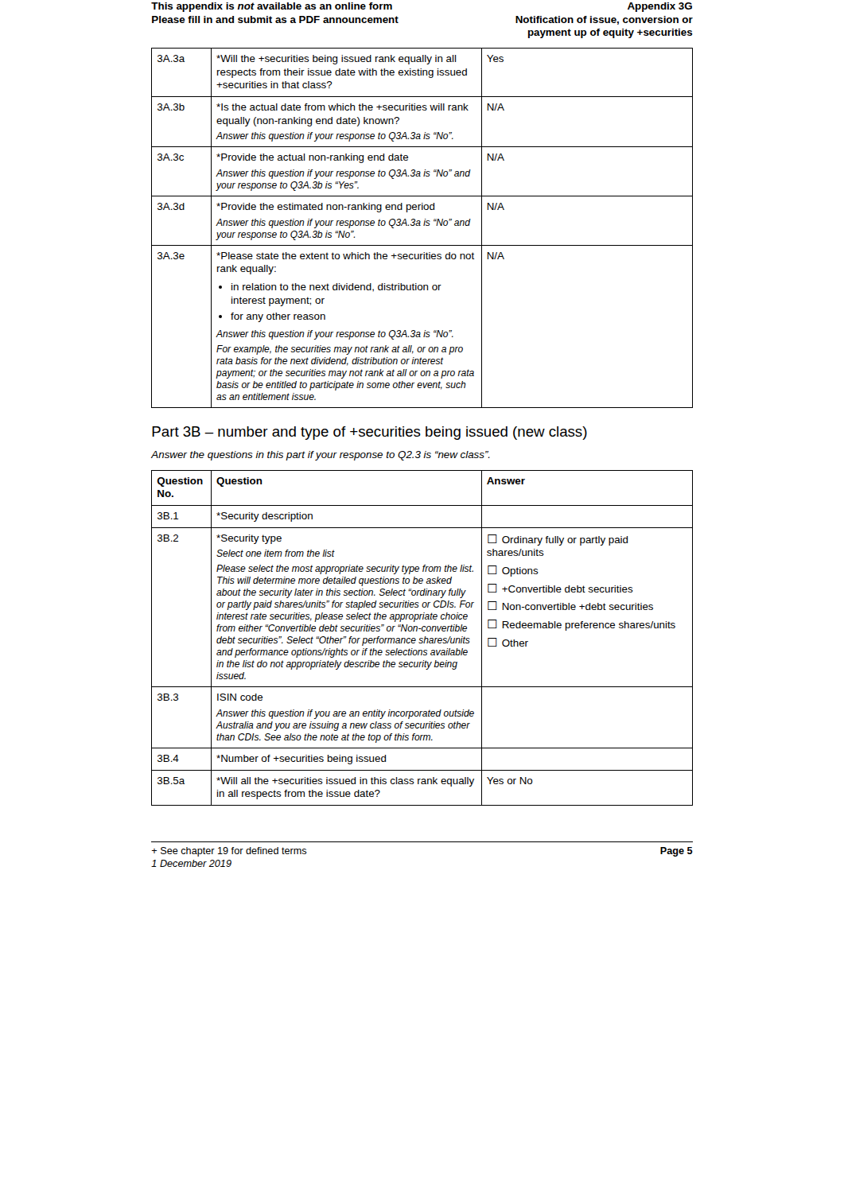This appendix is not available as an online form
Please fill in and submit as a PDF announcement
Appendix 3G
Notification of issue, conversion or
payment up of equity +securities
| 3A.3a | *Will the +securities being issued rank equally in all respects from their issue date with the existing issued +securities in that class? | Yes |
| 3A.3b | *Is the actual date from which the +securities will rank equally (non-ranking end date) known? Answer this question if your response to Q3A.3a is “No”. | N/A |
| 3A.3c | *Provide the actual non-ranking end date Answer this question if your response to Q3A.3a is “No” and your response to Q3A.3b is “Yes”. | N/A |
| 3A.3d | *Provide the estimated non-ranking end period Answer this question if your response to Q3A.3a is “No” and your response to Q3A.3b is “No”. | N/A |
| 3A.3e | *Please state the extent to which the +securities do not rank equally: in relation to the next dividend, distribution or interest payment; or for any other reason Answer this question if your response to Q3A.3a is “No”. For example, the securities may not rank at all, or on a pro rata basis for the next dividend, distribution or interest payment; or the securities may not rank at all or on a pro rata basis or be entitled to participate in some other event, such as an entitlement issue. | N/A |
Part 3B – number and type of +securities being issued (new class)
Answer the questions in this part if your response to Q2.3 is “new class”.
| Question No. | Question | Answer |
| --- | --- | --- |
| 3B.1 | *Security description | |
| 3B.2 | *Security type Select one item from the list Please select the most appropriate security type from the list. This will determine more detailed questions to be asked about the security later in this section. Select “ordinary fully or partly paid shares/units” for stapled securities or CDIs. For interest rate securities, please select the appropriate choice from either “Convertible debt securities” or “Non-convertible debt securities”. Select “Other” for performance shares/units and performance options/rights or if the selections available in the list do not appropriately describe the security being issued. | Ordinary fully or partly paid shares/units Options +Convertible debt securities Non-convertible +debt securities Redeemable preference shares/units Other |
| 3B.3 | ISIN code Answer this question if you are an entity incorporated outside Australia and you are issuing a new class of securities other than CDIs. See also the note at the top of this form. | |
| 3B.4 | *Number of +securities being issued | |
| 3B.5a | *Will all the +securities issued in this class rank equally in all respects from the issue date? | Yes or No |
+ See chapter 19 for defined terms
1 December 2019
Page 5